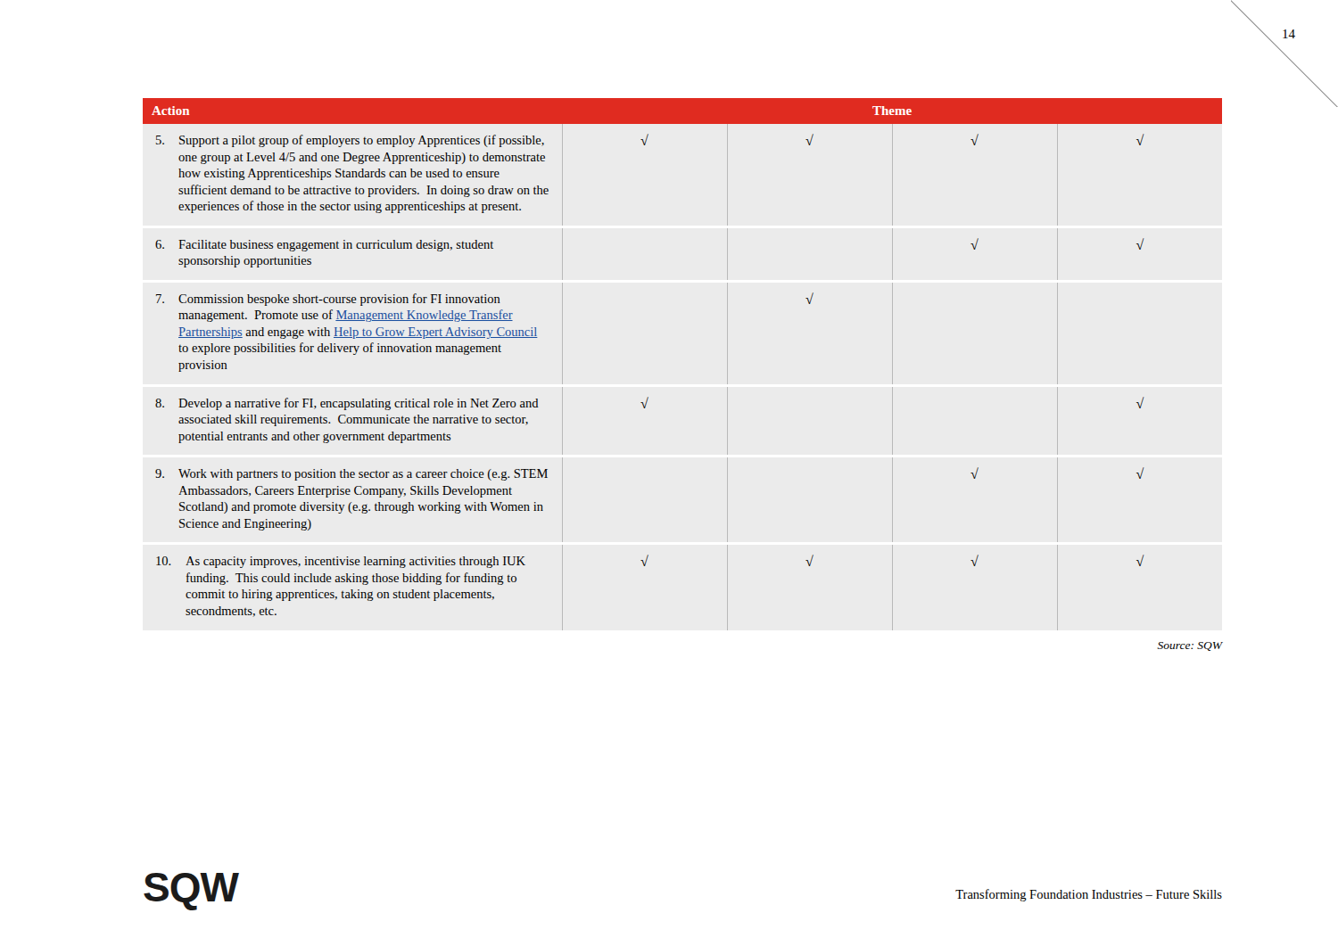14
| Action | Theme |
| --- | --- |
| 5. Support a pilot group of employers to employ Apprentices (if possible, one group at Level 4/5 and one Degree Apprenticeship) to demonstrate how existing Apprenticeships Standards can be used to ensure sufficient demand to be attractive to providers. In doing so draw on the experiences of those in the sector using apprenticeships at present. | √ | √ | √ | √ |
| 6. Facilitate business engagement in curriculum design, student sponsorship opportunities | | | √ | √ |
| 7. Commission bespoke short-course provision for FI innovation management. Promote use of Management Knowledge Transfer Partnerships and engage with Help to Grow Expert Advisory Council to explore possibilities for delivery of innovation management provision | | √ | | |
| 8. Develop a narrative for FI, encapsulating critical role in Net Zero and associated skill requirements. Communicate the narrative to sector, potential entrants and other government departments | √ | | | √ |
| 9. Work with partners to position the sector as a career choice (e.g. STEM Ambassadors, Careers Enterprise Company, Skills Development Scotland) and promote diversity (e.g. through working with Women in Science and Engineering) | | | √ | √ |
| 10. As capacity improves, incentivise learning activities through IUK funding. This could include asking those bidding for funding to commit to hiring apprentices, taking on student placements, secondments, etc. | √ | √ | √ | √ |
Source: SQW
SQW
Transforming Foundation Industries – Future Skills